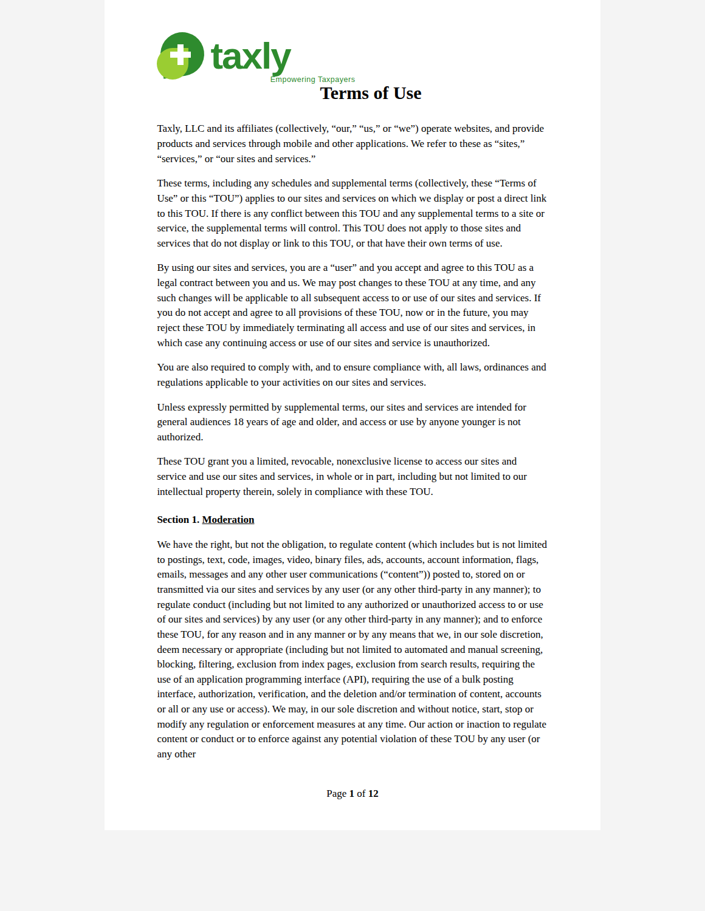taxly
Empowering Taxpayers
Terms of Use
Taxly, LLC and its affiliates (collectively, “our,” “us,” or “we”) operate websites, and provide products and services through mobile and other applications. We refer to these as “sites,” “services,” or “our sites and services.”
These terms, including any schedules and supplemental terms (collectively, these “Terms of Use” or this “TOU”) applies to our sites and services on which we display or post a direct link to this TOU. If there is any conflict between this TOU and any supplemental terms to a site or service, the supplemental terms will control. This TOU does not apply to those sites and services that do not display or link to this TOU, or that have their own terms of use.
By using our sites and services, you are a “user” and you accept and agree to this TOU as a legal contract between you and us. We may post changes to these TOU at any time, and any such changes will be applicable to all subsequent access to or use of our sites and services. If you do not accept and agree to all provisions of these TOU, now or in the future, you may reject these TOU by immediately terminating all access and use of our sites and services, in which case any continuing access or use of our sites and service is unauthorized.
You are also required to comply with, and to ensure compliance with, all laws, ordinances and regulations applicable to your activities on our sites and services.
Unless expressly permitted by supplemental terms, our sites and services are intended for general audiences 18 years of age and older, and access or use by anyone younger is not authorized.
These TOU grant you a limited, revocable, nonexclusive license to access our sites and service and use our sites and services, in whole or in part, including but not limited to our intellectual property therein, solely in compliance with these TOU.
Section 1. Moderation
We have the right, but not the obligation, to regulate content (which includes but is not limited to postings, text, code, images, video, binary files, ads, accounts, account information, flags, emails, messages and any other user communications (“content”)) posted to, stored on or transmitted via our sites and services by any user (or any other third-party in any manner); to regulate conduct (including but not limited to any authorized or unauthorized access to or use of our sites and services) by any user (or any other third-party in any manner); and to enforce these TOU, for any reason and in any manner or by any means that we, in our sole discretion, deem necessary or appropriate (including but not limited to automated and manual screening, blocking, filtering, exclusion from index pages, exclusion from search results, requiring the use of an application programming interface (API), requiring the use of a bulk posting interface, authorization, verification, and the deletion and/or termination of content, accounts or all or any use or access). We may, in our sole discretion and without notice, start, stop or modify any regulation or enforcement measures at any time. Our action or inaction to regulate content or conduct or to enforce against any potential violation of these TOU by any user (or any other
Page 1 of 12